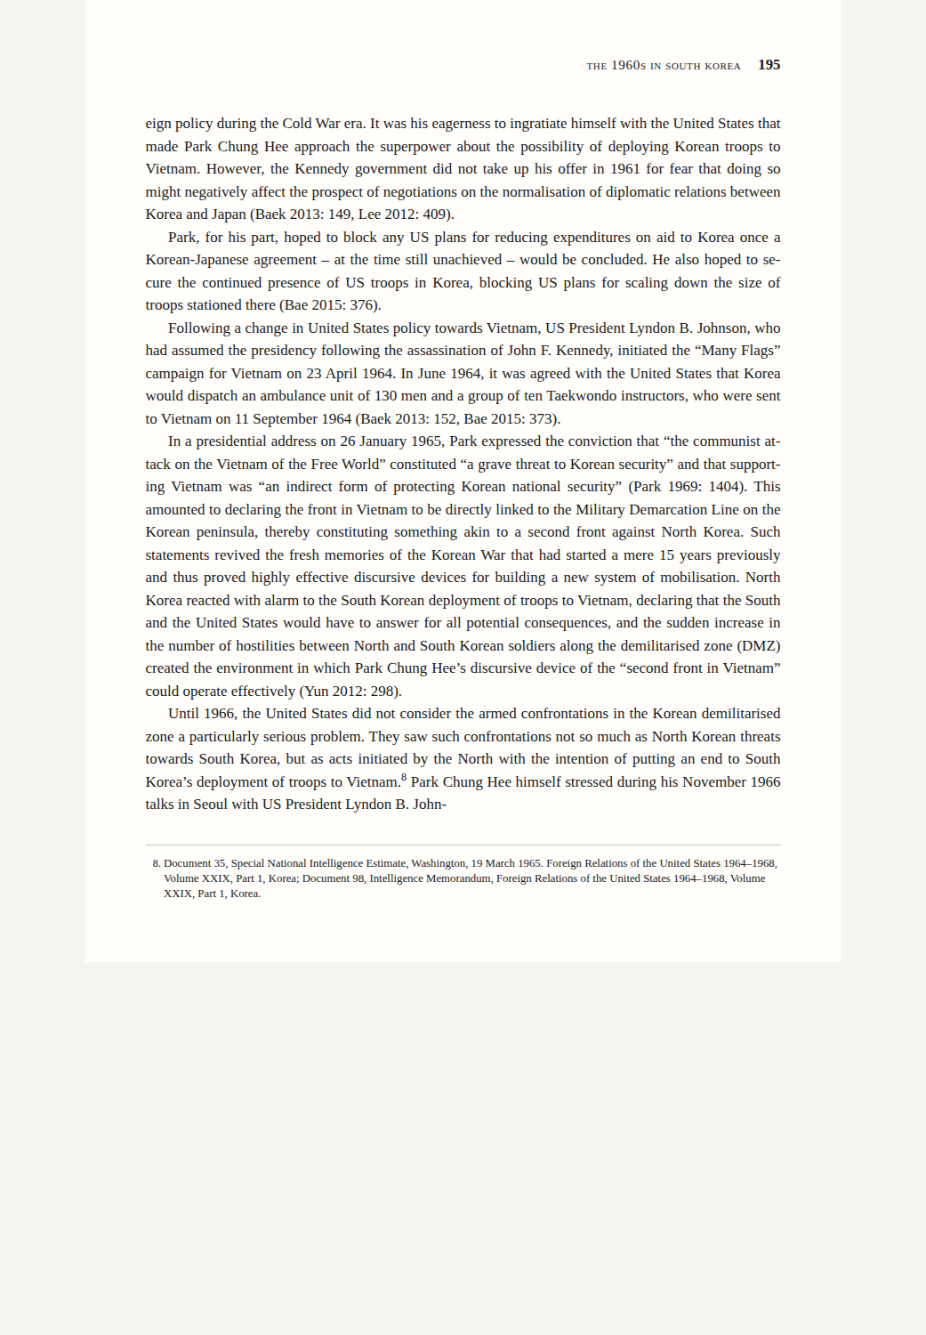The 1960s in South Korea 195
eign policy during the Cold War era. It was his eagerness to ingratiate himself with the United States that made Park Chung Hee approach the superpower about the possibility of deploying Korean troops to Vietnam. However, the Kennedy government did not take up his offer in 1961 for fear that doing so might negatively affect the prospect of negotiations on the normalisation of diplomatic relations between Korea and Japan (Baek 2013: 149, Lee 2012: 409).
Park, for his part, hoped to block any US plans for reducing expenditures on aid to Korea once a Korean-Japanese agreement – at the time still unachieved – would be concluded. He also hoped to secure the continued presence of US troops in Korea, blocking US plans for scaling down the size of troops stationed there (Bae 2015: 376).
Following a change in United States policy towards Vietnam, US President Lyndon B. Johnson, who had assumed the presidency following the assassination of John F. Kennedy, initiated the “Many Flags” campaign for Vietnam on 23 April 1964. In June 1964, it was agreed with the United States that Korea would dispatch an ambulance unit of 130 men and a group of ten Taekwondo instructors, who were sent to Vietnam on 11 September 1964 (Baek 2013: 152, Bae 2015: 373).
In a presidential address on 26 January 1965, Park expressed the conviction that “the communist attack on the Vietnam of the Free World” constituted “a grave threat to Korean security” and that supporting Vietnam was “an indirect form of protecting Korean national security” (Park 1969: 1404). This amounted to declaring the front in Vietnam to be directly linked to the Military Demarcation Line on the Korean peninsula, thereby constituting something akin to a second front against North Korea. Such statements revived the fresh memories of the Korean War that had started a mere 15 years previously and thus proved highly effective discursive devices for building a new system of mobilisation. North Korea reacted with alarm to the South Korean deployment of troops to Vietnam, declaring that the South and the United States would have to answer for all potential consequences, and the sudden increase in the number of hostilities between North and South Korean soldiers along the demilitarised zone (DMZ) created the environment in which Park Chung Hee’s discursive device of the “second front in Vietnam” could operate effectively (Yun 2012: 298).
Until 1966, the United States did not consider the armed confrontations in the Korean demilitarised zone a particularly serious problem. They saw such confrontations not so much as North Korean threats towards South Korea, but as acts initiated by the North with the intention of putting an end to South Korea’s deployment of troops to Vietnam.8 Park Chung Hee himself stressed during his November 1966 talks in Seoul with US President Lyndon B. John-
Document 35, Special National Intelligence Estimate, Washington, 19 March 1965. Foreign Relations of the United States 1964–1968, Volume XXIX, Part 1, Korea; Document 98, Intelligence Memorandum, Foreign Relations of the United States 1964–1968, Volume XXIX, Part 1, Korea.